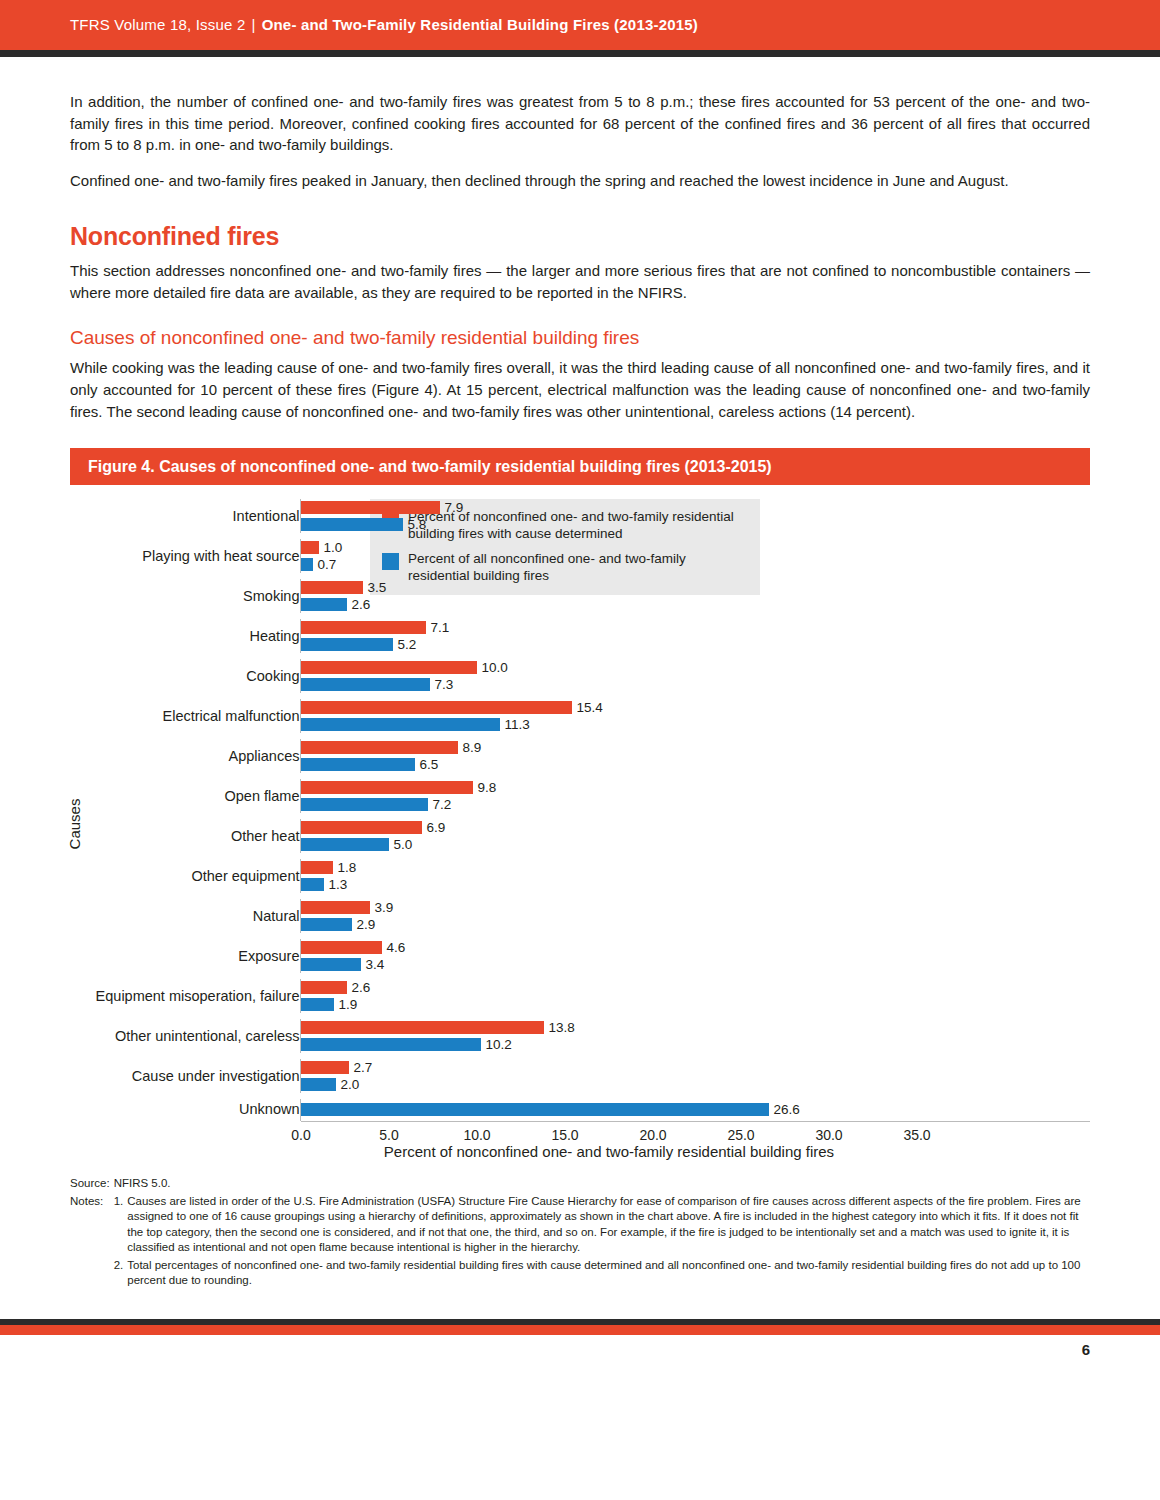TFRS Volume 18, Issue 2|One- and Two-Family Residential Building Fires (2013-2015)
In addition, the number of confined one- and two-family fires was greatest from 5 to 8 p.m.; these fires accounted for 53 percent of the one- and two-family fires in this time period. Moreover, confined cooking fires accounted for 68 percent of the confined fires and 36 percent of all fires that occurred from 5 to 8 p.m. in one- and two-family buildings.
Confined one- and two-family fires peaked in January, then declined through the spring and reached the lowest incidence in June and August.
Nonconfined fires
This section addresses nonconfined one- and two-family fires — the larger and more serious fires that are not confined to noncombustible containers — where more detailed fire data are available, as they are required to be reported in the NFIRS.
Causes of nonconfined one- and two-family residential building fires
While cooking was the leading cause of one- and two-family fires overall, it was the third leading cause of all nonconfined one- and two-family fires, and it only accounted for 10 percent of these fires (Figure 4). At 15 percent, electrical malfunction was the leading cause of nonconfined one- and two-family fires. The second leading cause of nonconfined one- and two-family fires was other unintentional, careless actions (14 percent).
Figure 4. Causes of nonconfined one- and two-family residential building fires (2013-2015)
Causes
Percent of nonconfined one- and two-family residential building fires with cause determined
Percent of all nonconfined one- and two-family residential building fires
| Intentional | 7.9 5.8 |
| Playing with heat source | 1.0 0.7 |
| Smoking | 3.5 2.6 |
| Heating | 7.1 5.2 |
| Cooking | 10.0 7.3 |
| Electrical malfunction | 15.4 11.3 |
| Appliances | 8.9 6.5 |
| Open flame | 9.8 7.2 |
| Other heat | 6.9 5.0 |
| Other equipment | 1.8 1.3 |
| Natural | 3.9 2.9 |
| Exposure | 4.6 3.4 |
| Equipment misoperation, failure | 2.6 1.9 |
| Other unintentional, careless | 13.8 10.2 |
| Cause under investigation | 2.7 2.0 |
| Unknown | 26.6 |
0.0 5.0 10.0 15.0 20.0 25.0 30.0 35.0
Percent of nonconfined one- and two-family residential building fires
| Source: | NFIRS 5.0. |
| Notes: | / 1. / Causes are listed in order of the U.S. Fire Administration (USFA) Structure Fire Cause Hierarchy for ease of comparison of fire causes across different aspects of the fire problem. Fires are assigned to one of 16 cause groupings using a hierarchy of definitions, approximately as shown in the chart above. A fire is included in the highest category into which it fits. If it does not fit the top category, then the second one is considered, and if not that one, the third, and so on. For example, if the fire is judged to be intentionally set and a match was used to ignite it, it is classified as intentional and not open flame because intentional is higher in the hierarchy. / / 2. / Total percentages of nonconfined one- and two-family residential building fires with cause determined and all nonconfined one- and two-family residential building fires do not add up to 100 percent due to rounding. / |
6